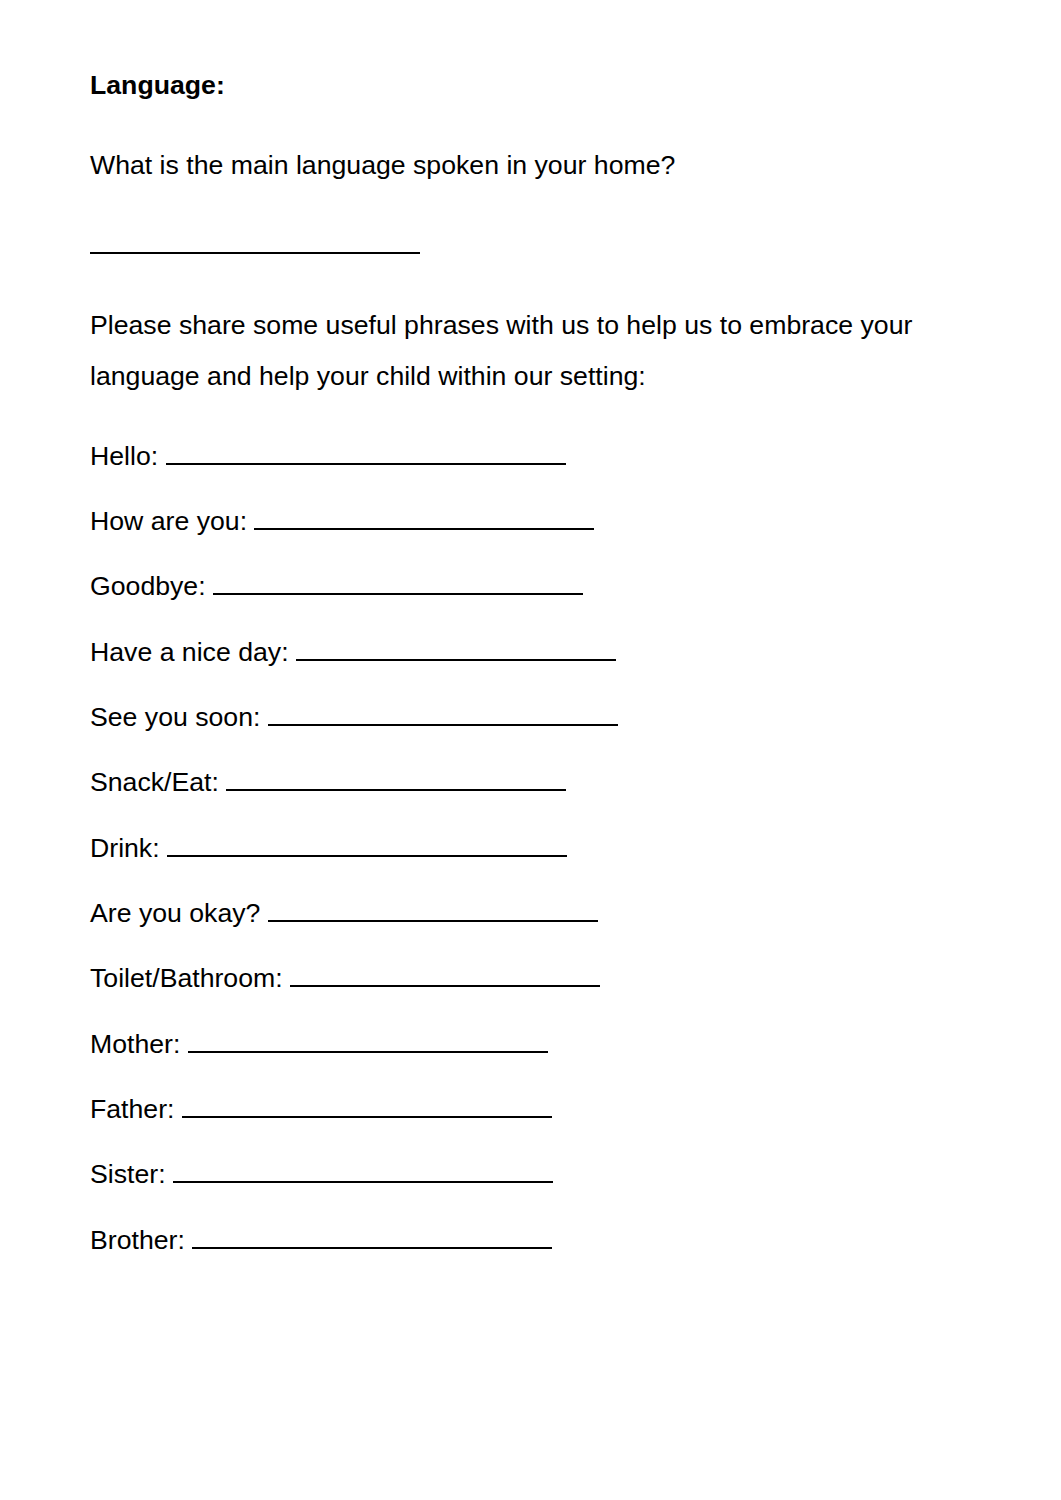Language:
What is the main language spoken in your home?
Please share some useful phrases with us to help us to embrace your language and help your child within our setting:
Hello:
How are you:
Goodbye:
Have a nice day:
See you soon:
Snack/Eat:
Drink:
Are you okay?
Toilet/Bathroom:
Mother:
Father:
Sister:
Brother: